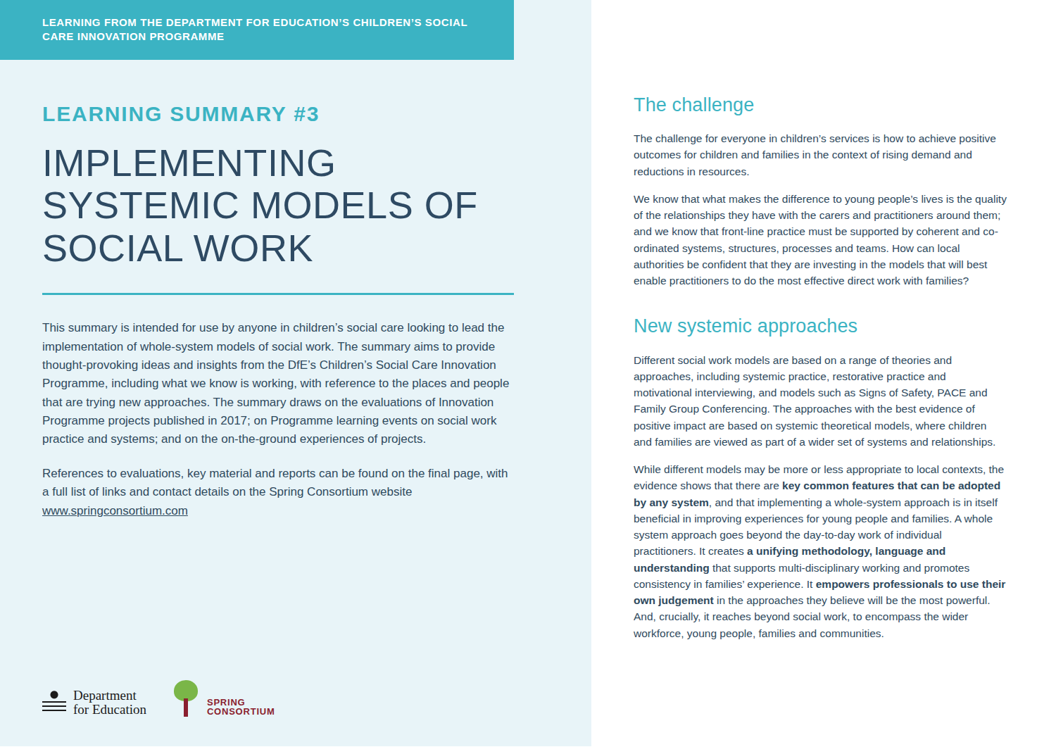Learning from the Department for Education’s Children’s Social Care Innovation Programme
Learning Summary #3
Implementing systemic models of social work
This summary is intended for use by anyone in children’s social care looking to lead the implementation of whole-system models of social work. The summary aims to provide thought-provoking ideas and insights from the DfE’s Children’s Social Care Innovation Programme, including what we know is working, with reference to the places and people that are trying new approaches. The summary draws on the evaluations of Innovation Programme projects published in 2017; on Programme learning events on social work practice and systems; and on the on-the-ground experiences of projects.
References to evaluations, key material and reports can be found on the final page, with a full list of links and contact details on the Spring Consortium website www.springconsortium.com
Department
for Education
SPRING CONSORTIUM
The challenge
The challenge for everyone in children’s services is how to achieve positive outcomes for children and families in the context of rising demand and reductions in resources.
We know that what makes the difference to young people’s lives is the quality of the relationships they have with the carers and practitioners around them; and we know that front-line practice must be supported by coherent and co-ordinated systems, structures, processes and teams. How can local authorities be confident that they are investing in the models that will best enable practitioners to do the most effective direct work with families?
New systemic approaches
Different social work models are based on a range of theories and approaches, including systemic practice, restorative practice and motivational interviewing, and models such as Signs of Safety, PACE and Family Group Conferencing. The approaches with the best evidence of positive impact are based on systemic theoretical models, where children and families are viewed as part of a wider set of systems and relationships.
While different models may be more or less appropriate to local contexts, the evidence shows that there are key common features that can be adopted by any system, and that implementing a whole-system approach is in itself beneficial in improving experiences for young people and families. A whole system approach goes beyond the day-to-day work of individual practitioners. It creates a unifying methodology, language and understanding that supports multi-disciplinary working and promotes consistency in families’ experience. It empowers professionals to use their own judgement in the approaches they believe will be the most powerful. And, crucially, it reaches beyond social work, to encompass the wider workforce, young people, families and communities.